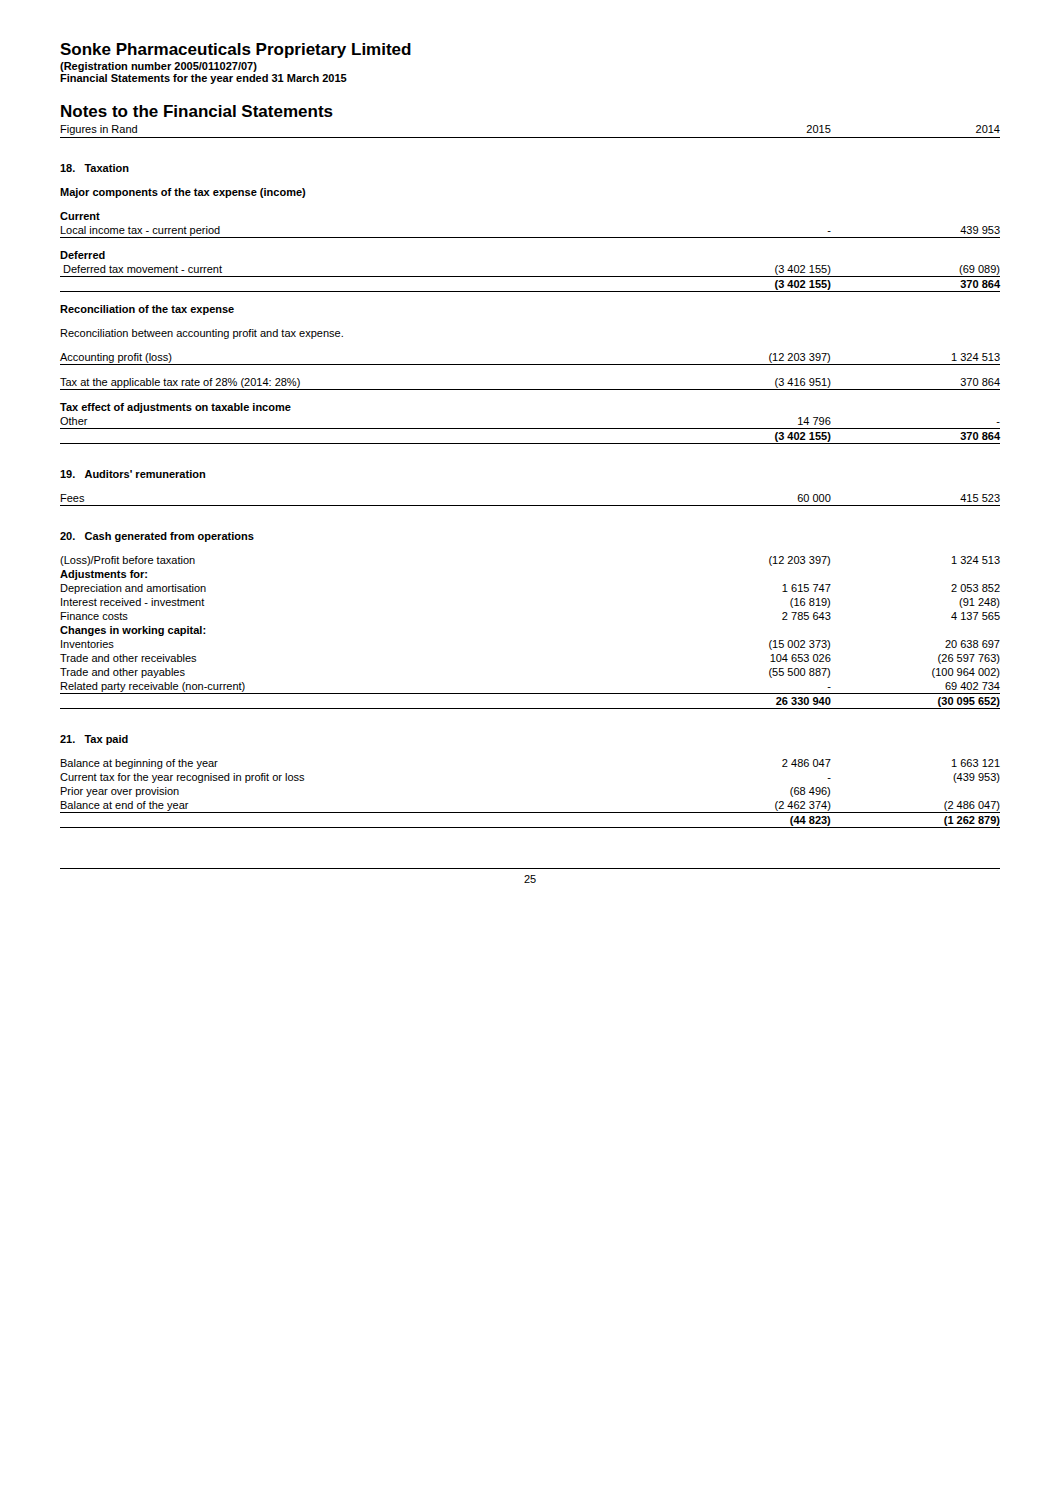Sonke Pharmaceuticals Proprietary Limited
(Registration number 2005/011027/07)
Financial Statements for the year ended 31 March 2015
Notes to the Financial Statements
| Figures in Rand | 2015 | 2014 |
| 18. Taxation | | |
| Major components of the tax expense (income) | | |
| Current | | |
| Local income tax - current period | - | 439 953 |
| Deferred | | |
| Deferred tax movement - current | (3 402 155) | (69 089) |
| | (3 402 155) | 370 864 |
| Reconciliation of the tax expense | | |
| Reconciliation between accounting profit and tax expense. | | |
| Accounting profit (loss) | (12 203 397) | 1 324 513 |
| Tax at the applicable tax rate of 28% (2014: 28%) | (3 416 951) | 370 864 |
| Tax effect of adjustments on taxable income | | |
| Other | 14 796 | - |
| | (3 402 155) | 370 864 |
| 19. Auditors' remuneration | | |
| Fees | 60 000 | 415 523 |
| 20. Cash generated from operations | | |
| (Loss)/Profit before taxation | (12 203 397) | 1 324 513 |
| Adjustments for: | | |
| Depreciation and amortisation | 1 615 747 | 2 053 852 |
| Interest received - investment | (16 819) | (91 248) |
| Finance costs | 2 785 643 | 4 137 565 |
| Changes in working capital: | | |
| Inventories | (15 002 373) | 20 638 697 |
| Trade and other receivables | 104 653 026 | (26 597 763) |
| Trade and other payables | (55 500 887) | (100 964 002) |
| Related party receivable (non-current) | - | 69 402 734 |
| | 26 330 940 | (30 095 652) |
| 21. Tax paid | | |
| Balance at beginning of the year | 2 486 047 | 1 663 121 |
| Current tax for the year recognised in profit or loss | - | (439 953) |
| Prior year over provision | (68 496) | |
| Balance at end of the year | (2 462 374) | (2 486 047) |
| | (44 823) | (1 262 879) |
25